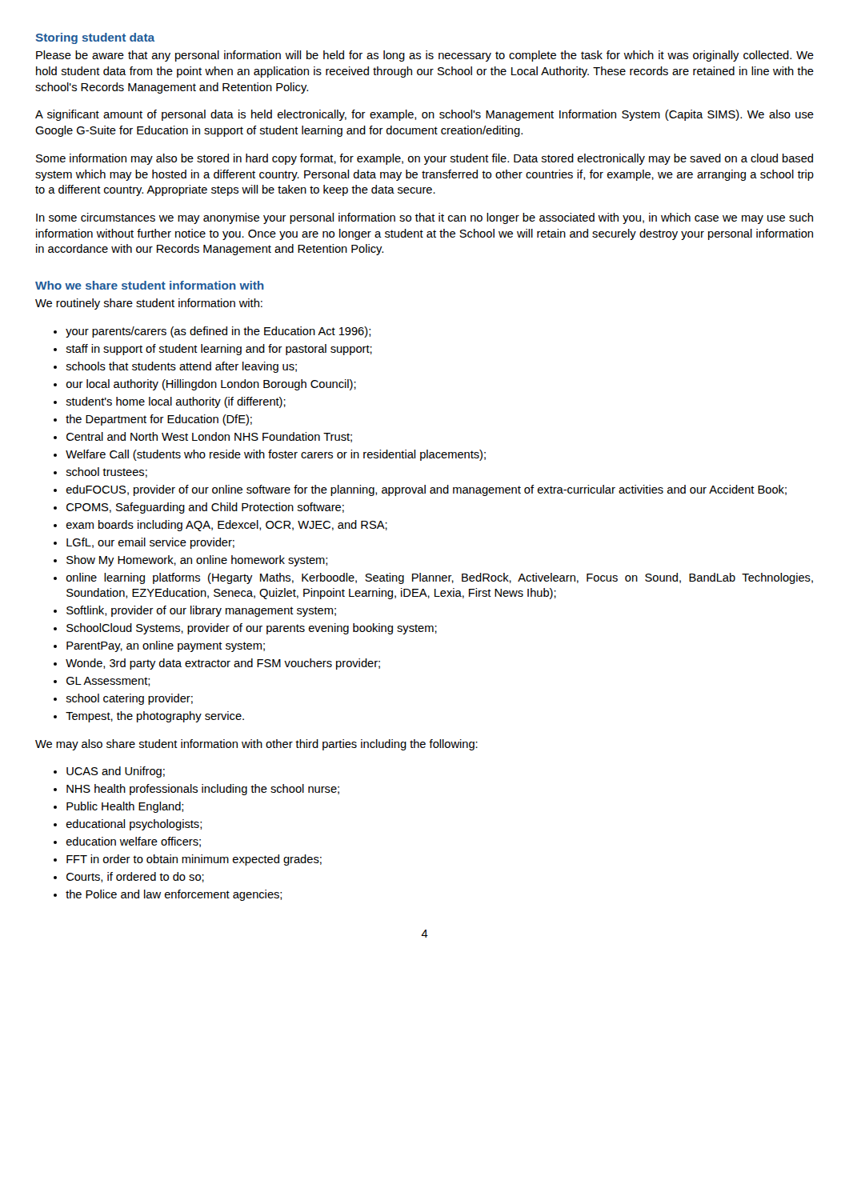Storing student data
Please be aware that any personal information will be held for as long as is necessary to complete the task for which it was originally collected. We hold student data from the point when an application is received through our School or the Local Authority. These records are retained in line with the school's Records Management and Retention Policy.
A significant amount of personal data is held electronically, for example, on school's Management Information System (Capita SIMS). We also use Google G-Suite for Education in support of student learning and for document creation/editing.
Some information may also be stored in hard copy format, for example, on your student file. Data stored electronically may be saved on a cloud based system which may be hosted in a different country. Personal data may be transferred to other countries if, for example, we are arranging a school trip to a different country. Appropriate steps will be taken to keep the data secure.
In some circumstances we may anonymise your personal information so that it can no longer be associated with you, in which case we may use such information without further notice to you. Once you are no longer a student at the School we will retain and securely destroy your personal information in accordance with our Records Management and Retention Policy.
Who we share student information with
We routinely share student information with:
your parents/carers (as defined in the Education Act 1996);
staff in support of student learning and for pastoral support;
schools that students attend after leaving us;
our local authority (Hillingdon London Borough Council);
student's home local authority (if different);
the Department for Education (DfE);
Central and North West London NHS Foundation Trust;
Welfare Call (students who reside with foster carers or in residential placements);
school trustees;
eduFOCUS, provider of our online software for the planning, approval and management of extra-curricular activities and our Accident Book;
CPOMS, Safeguarding and Child Protection software;
exam boards including AQA, Edexcel, OCR, WJEC, and RSA;
LGfL, our email service provider;
Show My Homework, an online homework system;
online learning platforms (Hegarty Maths, Kerboodle, Seating Planner, BedRock, Activelearn, Focus on Sound, BandLab Technologies, Soundation, EZYEducation, Seneca, Quizlet, Pinpoint Learning, iDEA, Lexia, First News Ihub);
Softlink, provider of our library management system;
SchoolCloud Systems, provider of our parents evening booking system;
ParentPay, an online payment system;
Wonde, 3rd party data extractor and FSM vouchers provider;
GL Assessment;
school catering provider;
Tempest, the photography service.
We may also share student information with other third parties including the following:
UCAS and Unifrog;
NHS health professionals including the school nurse;
Public Health England;
educational psychologists;
education welfare officers;
FFT in order to obtain minimum expected grades;
Courts, if ordered to do so;
the Police and law enforcement agencies;
4